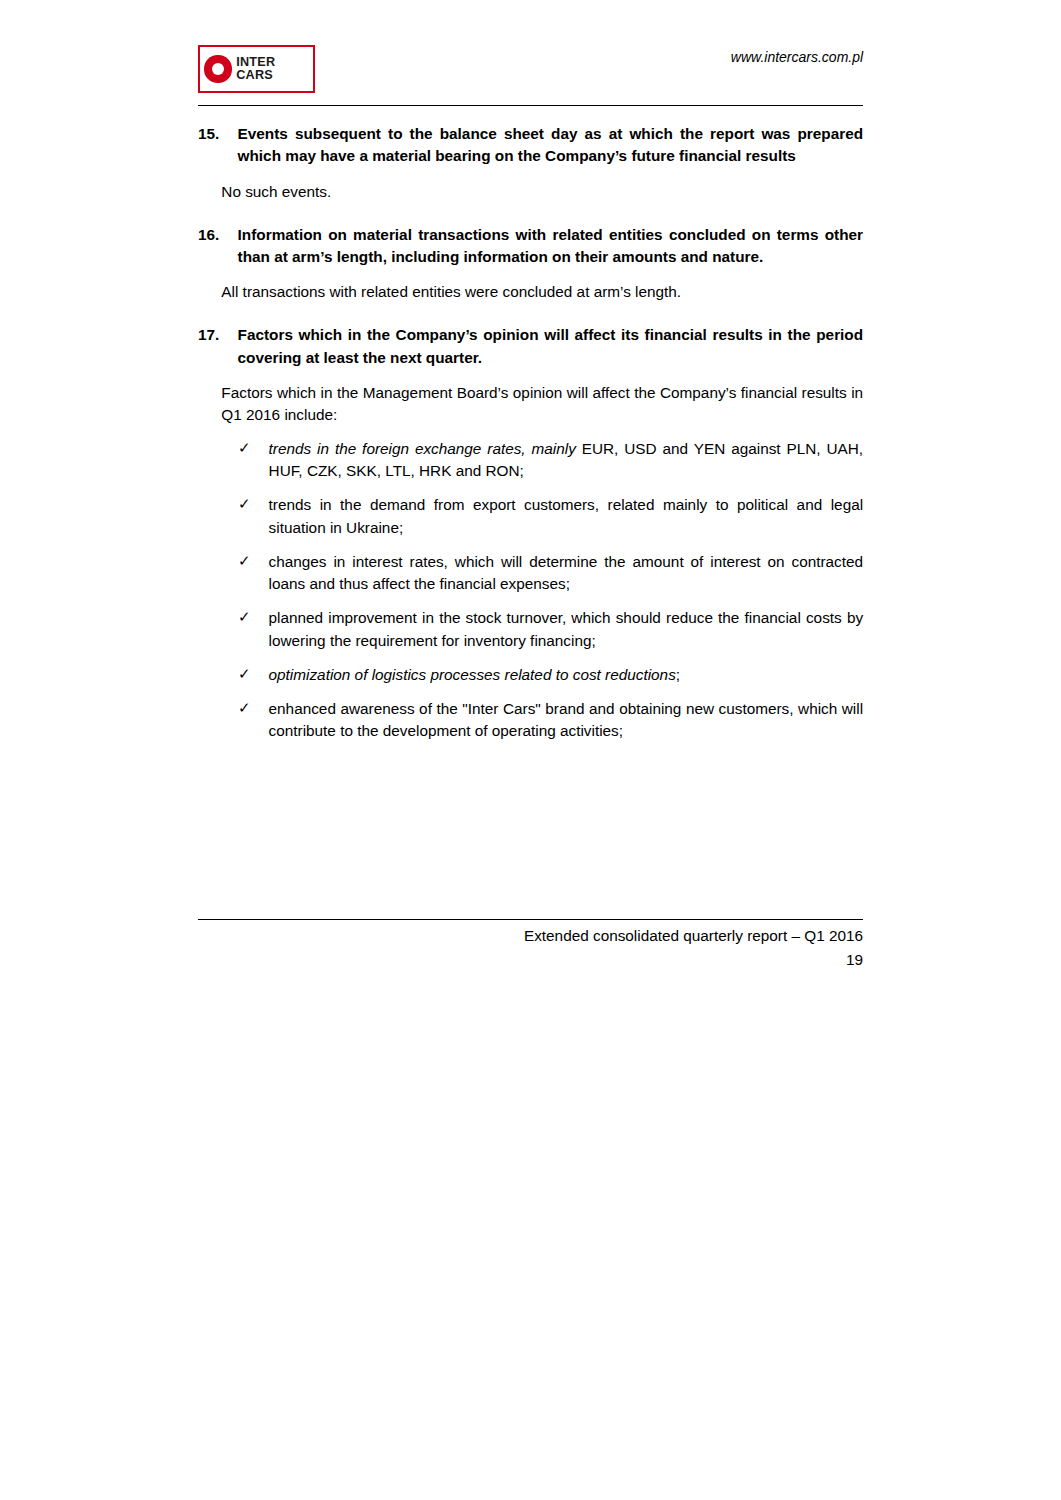INTER
CARS
www.intercars.com.pl
15. Events subsequent to the balance sheet day as at which the report was prepared which may have a material bearing on the Company’s future financial results
No such events.
16. Information on material transactions with related entities concluded on terms other than at arm’s length, including information on their amounts and nature.
All transactions with related entities were concluded at arm’s length.
17. Factors which in the Company’s opinion will affect its financial results in the period covering at least the next quarter.
Factors which in the Management Board’s opinion will affect the Company’s financial results in Q1 2016 include:
trends in the foreign exchange rates, mainly EUR, USD and YEN against PLN, UAH, HUF, CZK, SKK, LTL, HRK and RON;
trends in the demand from export customers, related mainly to political and legal situation in Ukraine;
changes in interest rates, which will determine the amount of interest on contracted loans and thus affect the financial expenses;
planned improvement in the stock turnover, which should reduce the financial costs by lowering the requirement for inventory financing;
optimization of logistics processes related to cost reductions;
enhanced awareness of the "Inter Cars" brand and obtaining new customers, which will contribute to the development of operating activities;
Extended consolidated quarterly report – Q1 2016
19